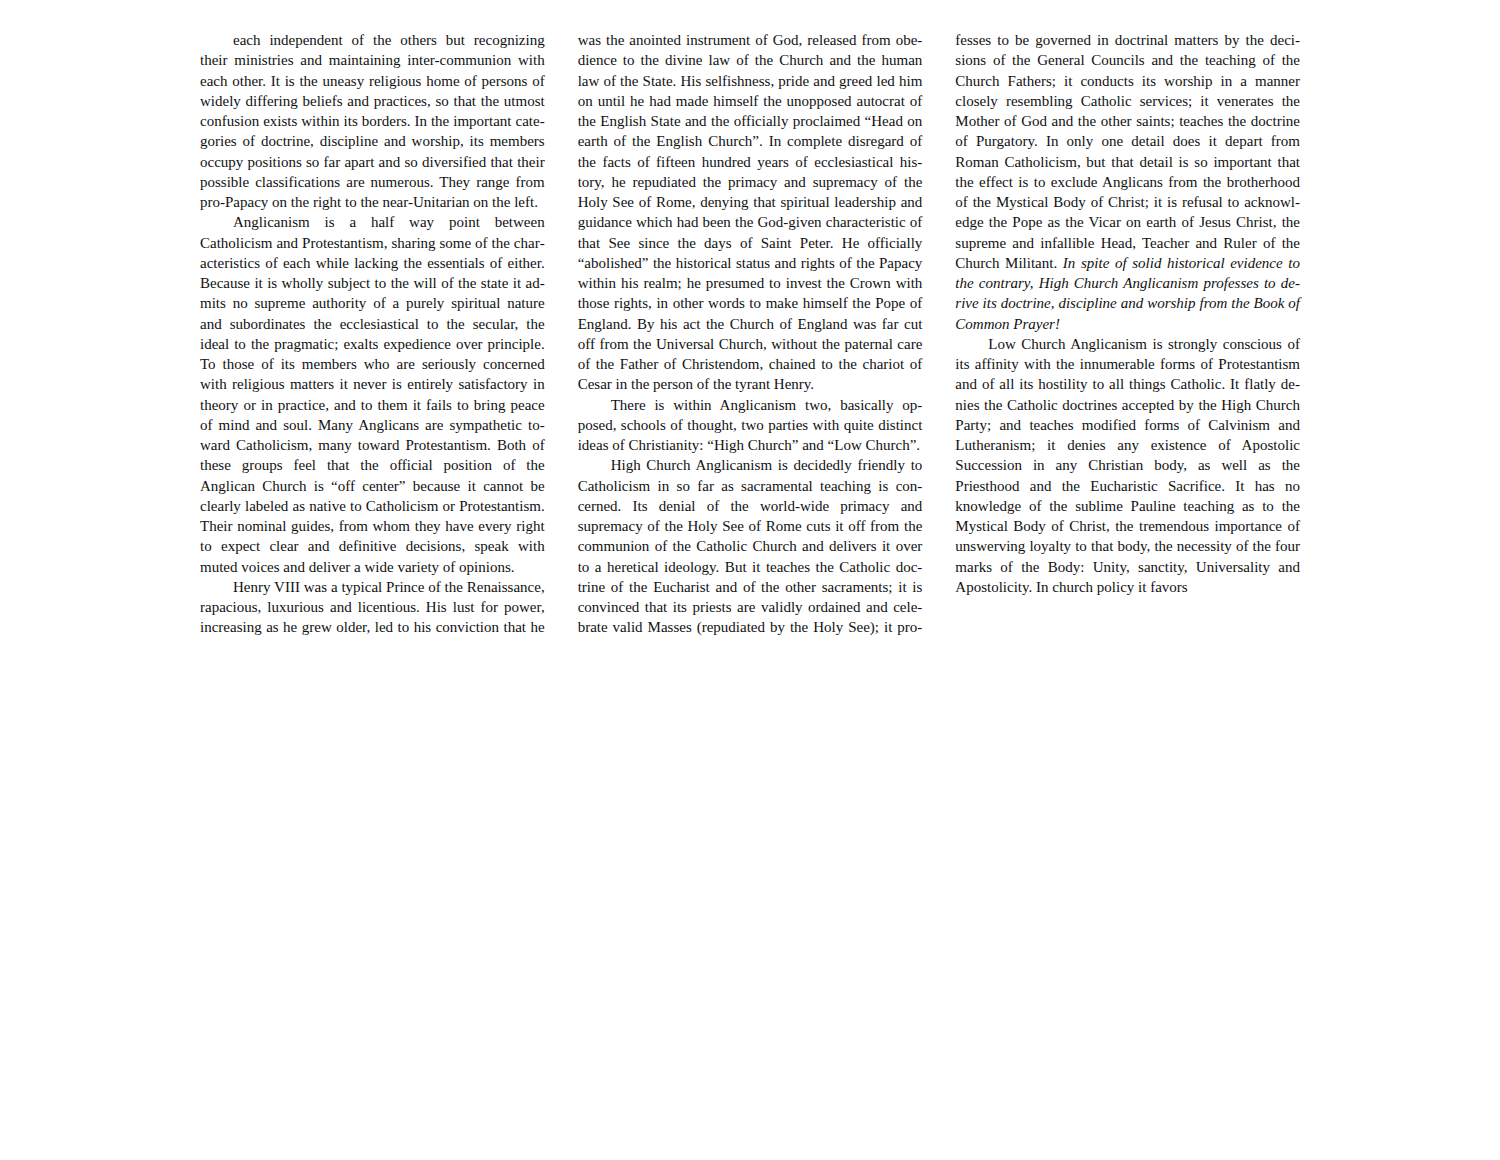each independent of the others but recognizing their ministries and maintaining inter-communion with each other. It is the uneasy religious home of persons of widely differing beliefs and practices, so that the utmost confusion exists within its borders. In the important categories of doctrine, discipline and worship, its members occupy positions so far apart and so diversified that their possible classifications are numerous. They range from pro-Papacy on the right to the near-Unitarian on the left.
Anglicanism is a half way point between Catholicism and Protestantism, sharing some of the characteristics of each while lacking the essentials of either. Because it is wholly subject to the will of the state it admits no supreme authority of a purely spiritual nature and subordinates the ecclesiastical to the secular, the ideal to the pragmatic; exalts expedience over principle. To those of its members who are seriously concerned with religious matters it never is entirely satisfactory in theory or in practice, and to them it fails to bring peace of mind and soul. Many Anglicans are sympathetic toward Catholicism, many toward Protestantism. Both of these groups feel that the official position of the Anglican Church is “off center” because it cannot be clearly labeled as native to Catholicism or Protestantism. Their nominal guides, from whom they have every right to expect clear and definitive decisions, speak with muted voices and deliver a wide variety of opinions.
Henry VIII was a typical Prince of the Renaissance, rapacious, luxurious and licentious. His lust for power, increasing as he grew older, led to his conviction that he was the anointed instrument of God, released from obedience to the divine law of the Church and the human law of the State. His selfishness, pride and greed led him on until he had made himself the unopposed autocrat of the English State and the officially proclaimed “Head on earth of the English Church”. In complete disregard of the facts of fifteen hundred years of ecclesiastical history, he repudiated the primacy and supremacy of the Holy See of Rome, denying that spiritual leadership and guidance which had been the God-given characteristic of that See since the days of Saint Peter. He officially “abolished” the historical status and rights of the Papacy within his realm; he presumed to invest the Crown with those rights, in other words to make himself the Pope of England. By his act the Church of England was far cut off from the Universal Church, without the paternal care of the Father of Christendom, chained to the chariot of Cesar in the person of the tyrant Henry.
There is within Anglicanism two, basically opposed, schools of thought, two parties with quite distinct ideas of Christianity: “High Church” and “Low Church”.
High Church Anglicanism is decidedly friendly to Catholicism in so far as sacramental teaching is concerned. Its denial of the world-wide primacy and supremacy of the Holy See of Rome cuts it off from the communion of the Catholic Church and delivers it over to a heretical ideology. But it teaches the Catholic doctrine of the Eucharist and of the other sacraments; it is convinced that its priests are validly ordained and celebrate valid Masses (repudiated by the Holy See); it professes to be governed in doctrinal matters by the decisions of the General Councils and the teaching of the Church Fathers; it conducts its worship in a manner closely resembling Catholic services; it venerates the Mother of God and the other saints; teaches the doctrine of Purgatory. In only one detail does it depart from Roman Catholicism, but that detail is so important that the effect is to exclude Anglicans from the brotherhood of the Mystical Body of Christ; it is refusal to acknowledge the Pope as the Vicar on earth of Jesus Christ, the supreme and infallible Head, Teacher and Ruler of the Church Militant. In spite of solid historical evidence to the contrary, High Church Anglicanism professes to derive its doctrine, discipline and worship from the Book of Common Prayer!
Low Church Anglicanism is strongly conscious of its affinity with the innumerable forms of Protestantism and of all its hostility to all things Catholic. It flatly denies the Catholic doctrines accepted by the High Church Party; and teaches modified forms of Calvinism and Lutheranism; it denies any existence of Apostolic Succession in any Christian body, as well as the Priesthood and the Eucharistic Sacrifice. It has no knowledge of the sublime Pauline teaching as to the Mystical Body of Christ, the tremendous importance of unswerving loyalty to that body, the necessity of the four marks of the Body: Unity, sanctity, Universality and Apostolicity. In church policy it favors